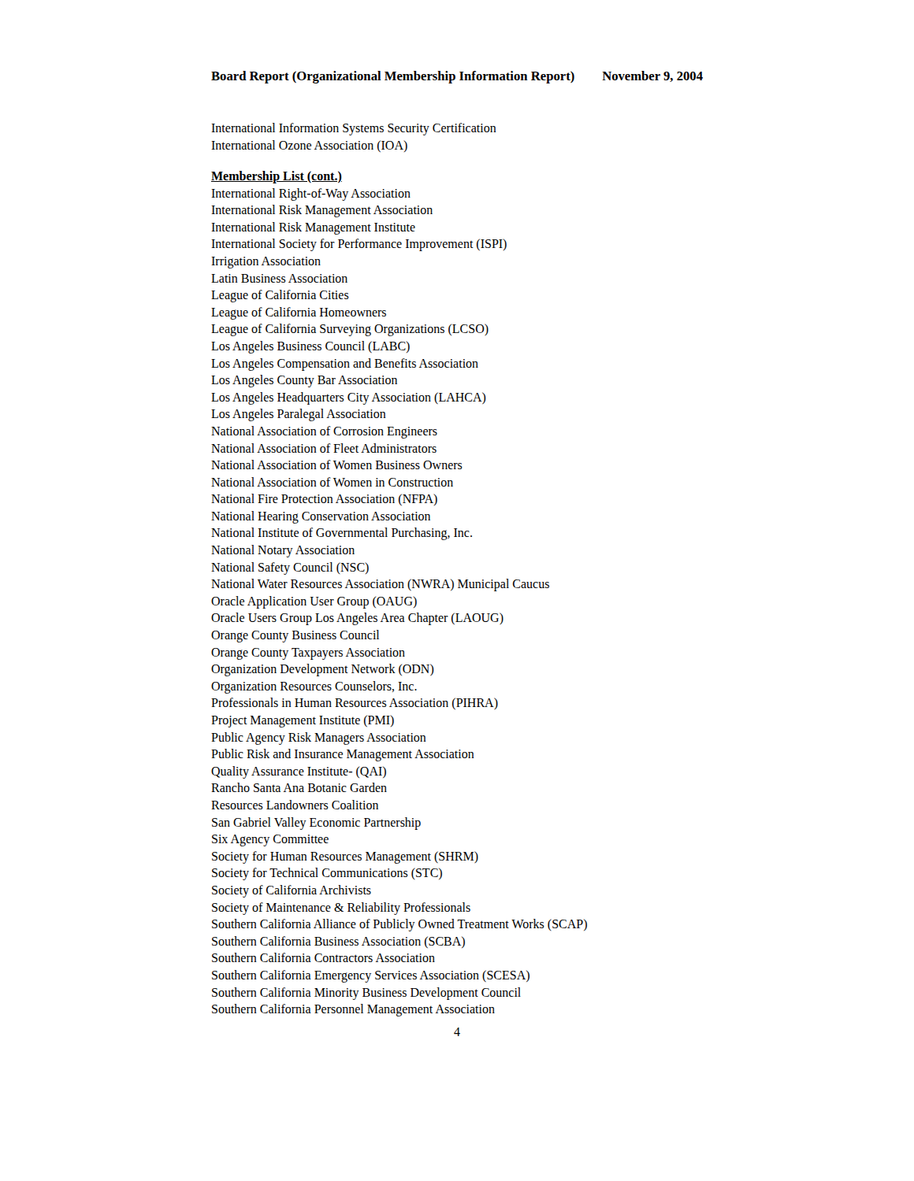Board Report (Organizational Membership Information Report) November 9, 2004
International Information Systems Security Certification
International Ozone Association (IOA)
Membership List (cont.)
International Right-of-Way Association
International Risk Management Association
International Risk Management Institute
International Society for Performance Improvement (ISPI)
Irrigation Association
Latin Business Association
League of California Cities
League of California Homeowners
League of California Surveying Organizations (LCSO)
Los Angeles Business Council (LABC)
Los Angeles Compensation and Benefits Association
Los Angeles County Bar Association
Los Angeles Headquarters City Association (LAHCA)
Los Angeles Paralegal Association
National Association of Corrosion Engineers
National Association of Fleet Administrators
National Association of Women Business Owners
National Association of Women in Construction
National Fire Protection Association (NFPA)
National Hearing Conservation Association
National Institute of Governmental Purchasing, Inc.
National Notary Association
National Safety Council (NSC)
National Water Resources Association (NWRA) Municipal Caucus
Oracle Application User Group (OAUG)
Oracle Users Group Los Angeles Area Chapter (LAOUG)
Orange County Business Council
Orange County Taxpayers Association
Organization Development Network (ODN)
Organization Resources Counselors, Inc.
Professionals in Human Resources Association (PIHRA)
Project Management Institute (PMI)
Public Agency Risk Managers Association
Public Risk and Insurance Management Association
Quality Assurance Institute- (QAI)
Rancho Santa Ana Botanic Garden
Resources Landowners Coalition
San Gabriel Valley Economic Partnership
Six Agency Committee
Society for Human Resources Management (SHRM)
Society for Technical Communications (STC)
Society of California Archivists
Society of Maintenance & Reliability Professionals
Southern California Alliance of Publicly Owned Treatment Works (SCAP)
Southern California Business Association (SCBA)
Southern California Contractors Association
Southern California Emergency Services Association (SCESA)
Southern California Minority Business Development Council
Southern California Personnel Management Association
4